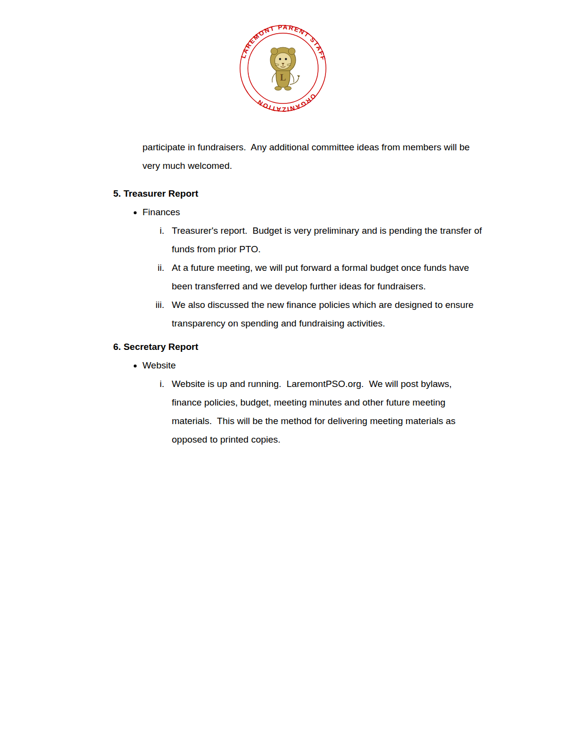LAREMONT PARENT STAFF ORGANIZATION L
participate in fundraisers. Any additional committee ideas from members will be very much welcomed.
Treasurer Report
Finances
Treasurer's report. Budget is very preliminary and is pending the transfer of funds from prior PTO.
At a future meeting, we will put forward a formal budget once funds have been transferred and we develop further ideas for fundraisers.
We also discussed the new finance policies which are designed to ensure transparency on spending and fundraising activities.
Secretary Report
Website
Website is up and running. LaremontPSO.org. We will post bylaws, finance policies, budget, meeting minutes and other future meeting materials. This will be the method for delivering meeting materials as opposed to printed copies.